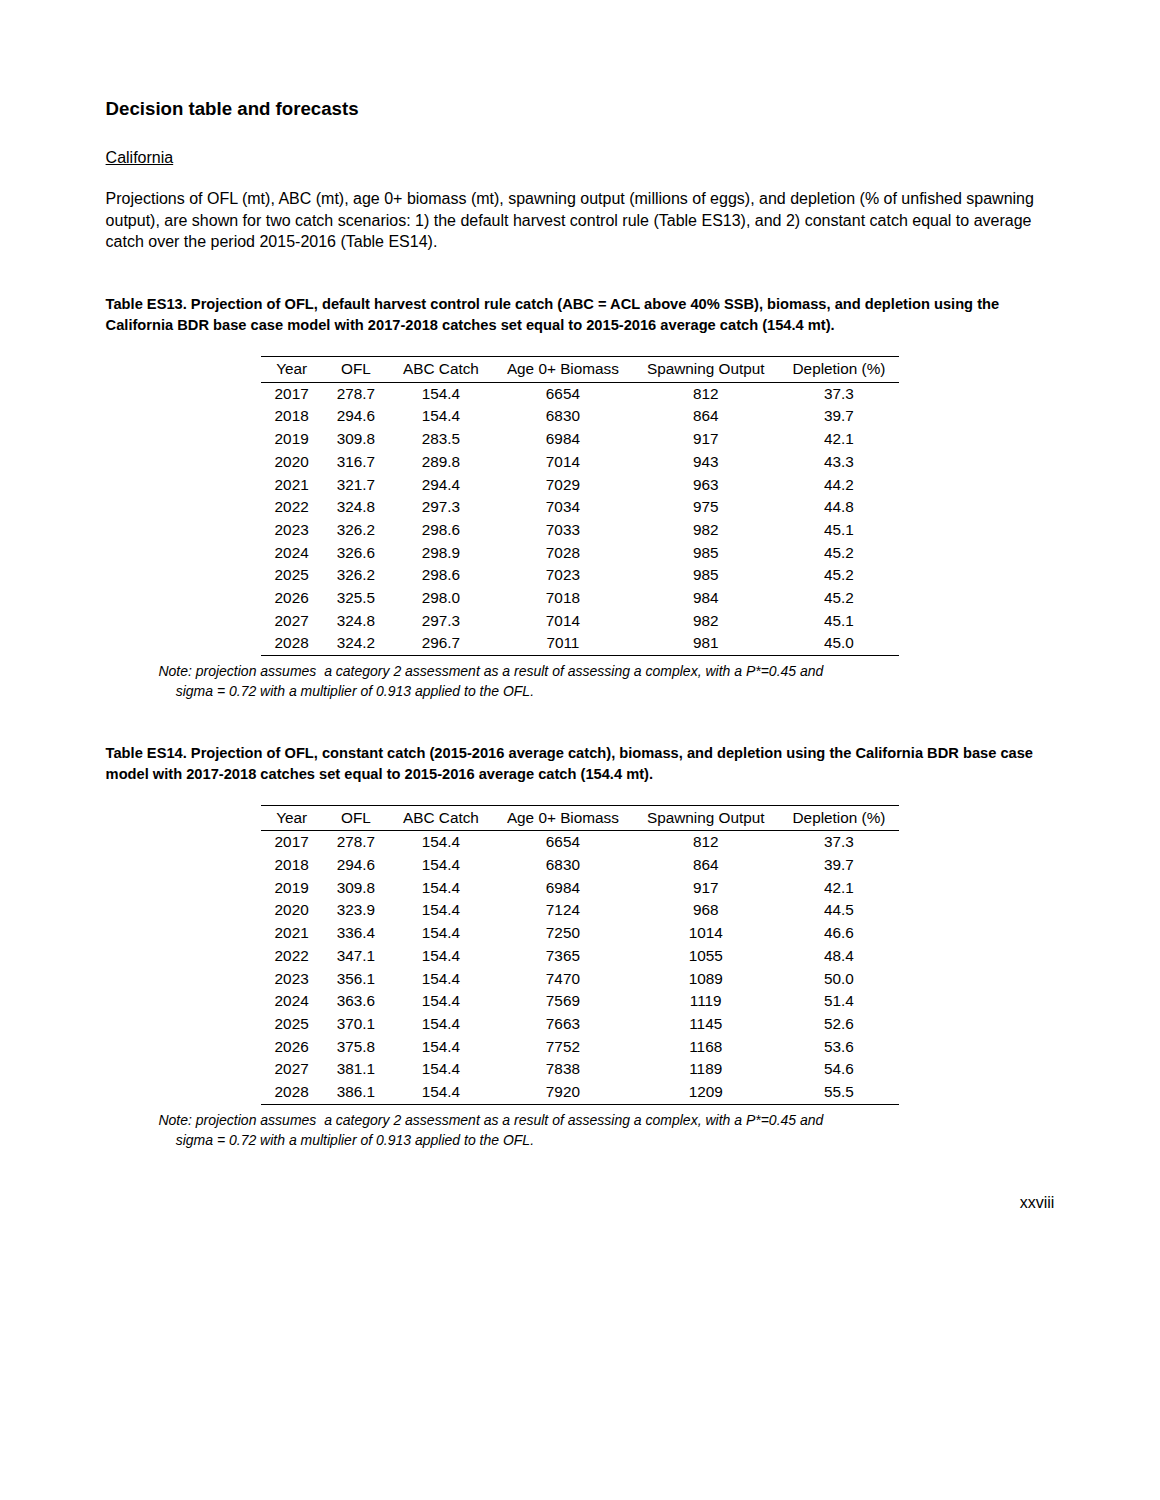Decision table and forecasts
California
Projections of OFL (mt), ABC (mt), age 0+ biomass (mt), spawning output (millions of eggs), and depletion (% of unfished spawning output), are shown for two catch scenarios: 1) the default harvest control rule (Table ES13), and 2) constant catch equal to average catch over the period 2015-2016 (Table ES14).
Table ES13. Projection of OFL, default harvest control rule catch (ABC = ACL above 40% SSB), biomass, and depletion using the California BDR base case model with 2017-2018 catches set equal to 2015-2016 average catch (154.4 mt).
| Year | OFL | ABC Catch | Age 0+ Biomass | Spawning Output | Depletion (%) |
| --- | --- | --- | --- | --- | --- |
| 2017 | 278.7 | 154.4 | 6654 | 812 | 37.3 |
| 2018 | 294.6 | 154.4 | 6830 | 864 | 39.7 |
| 2019 | 309.8 | 283.5 | 6984 | 917 | 42.1 |
| 2020 | 316.7 | 289.8 | 7014 | 943 | 43.3 |
| 2021 | 321.7 | 294.4 | 7029 | 963 | 44.2 |
| 2022 | 324.8 | 297.3 | 7034 | 975 | 44.8 |
| 2023 | 326.2 | 298.6 | 7033 | 982 | 45.1 |
| 2024 | 326.6 | 298.9 | 7028 | 985 | 45.2 |
| 2025 | 326.2 | 298.6 | 7023 | 985 | 45.2 |
| 2026 | 325.5 | 298.0 | 7018 | 984 | 45.2 |
| 2027 | 324.8 | 297.3 | 7014 | 982 | 45.1 |
| 2028 | 324.2 | 296.7 | 7011 | 981 | 45.0 |
Note: projection assumes a category 2 assessment as a result of assessing a complex, with a P*=0.45 and sigma = 0.72 with a multiplier of 0.913 applied to the OFL.
Table ES14. Projection of OFL, constant catch (2015-2016 average catch), biomass, and depletion using the California BDR base case model with 2017-2018 catches set equal to 2015-2016 average catch (154.4 mt).
| Year | OFL | ABC Catch | Age 0+ Biomass | Spawning Output | Depletion (%) |
| --- | --- | --- | --- | --- | --- |
| 2017 | 278.7 | 154.4 | 6654 | 812 | 37.3 |
| 2018 | 294.6 | 154.4 | 6830 | 864 | 39.7 |
| 2019 | 309.8 | 154.4 | 6984 | 917 | 42.1 |
| 2020 | 323.9 | 154.4 | 7124 | 968 | 44.5 |
| 2021 | 336.4 | 154.4 | 7250 | 1014 | 46.6 |
| 2022 | 347.1 | 154.4 | 7365 | 1055 | 48.4 |
| 2023 | 356.1 | 154.4 | 7470 | 1089 | 50.0 |
| 2024 | 363.6 | 154.4 | 7569 | 1119 | 51.4 |
| 2025 | 370.1 | 154.4 | 7663 | 1145 | 52.6 |
| 2026 | 375.8 | 154.4 | 7752 | 1168 | 53.6 |
| 2027 | 381.1 | 154.4 | 7838 | 1189 | 54.6 |
| 2028 | 386.1 | 154.4 | 7920 | 1209 | 55.5 |
Note: projection assumes a category 2 assessment as a result of assessing a complex, with a P*=0.45 and sigma = 0.72 with a multiplier of 0.913 applied to the OFL.
xxviii